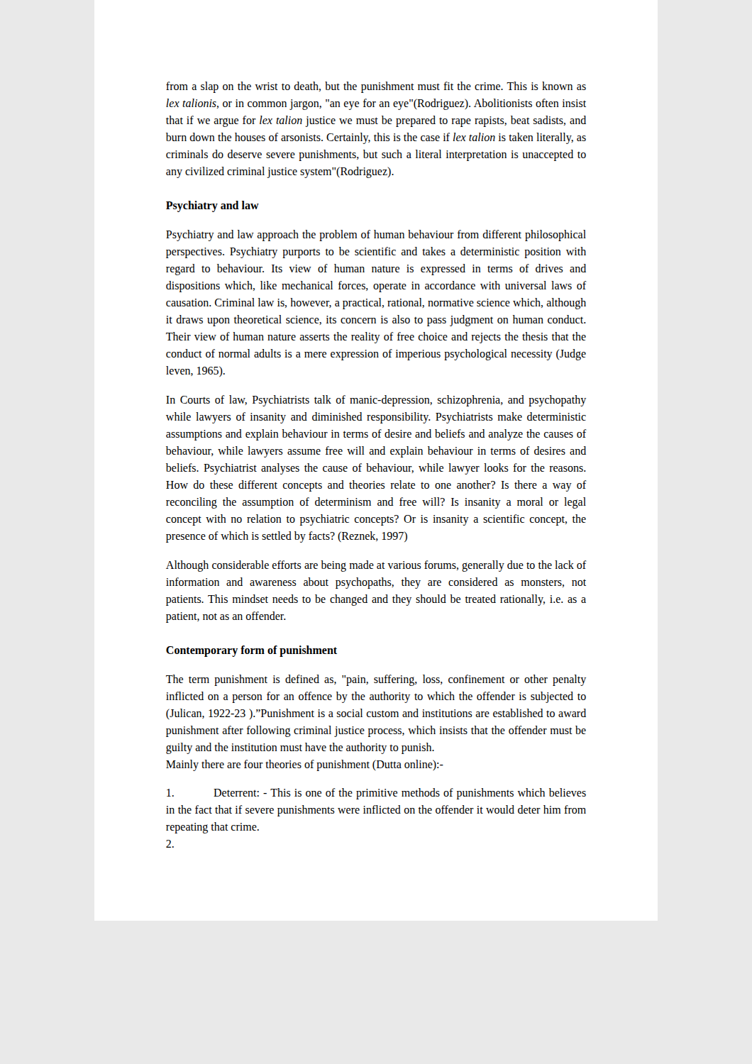from a slap on the wrist to death, but the punishment must fit the crime. This is known as lex talionis, or in common jargon, "an eye for an eye"(Rodriguez). Abolitionists often insist that if we argue for lex talion justice we must be prepared to rape rapists, beat sadists, and burn down the houses of arsonists. Certainly, this is the case if lex talion is taken literally, as criminals do deserve severe punishments, but such a literal interpretation is unaccepted to any civilized criminal justice system"(Rodriguez).
Psychiatry and law
Psychiatry and law approach the problem of human behaviour from different philosophical perspectives. Psychiatry purports to be scientific and takes a deterministic position with regard to behaviour. Its view of human nature is expressed in terms of drives and dispositions which, like mechanical forces, operate in accordance with universal laws of causation. Criminal law is, however, a practical, rational, normative science which, although it draws upon theoretical science, its concern is also to pass judgment on human conduct. Their view of human nature asserts the reality of free choice and rejects the thesis that the conduct of normal adults is a mere expression of imperious psychological necessity (Judge leven, 1965).
In Courts of law, Psychiatrists talk of manic-depression, schizophrenia, and psychopathy while lawyers of insanity and diminished responsibility. Psychiatrists make deterministic assumptions and explain behaviour in terms of desire and beliefs and analyze the causes of behaviour, while lawyers assume free will and explain behaviour in terms of desires and beliefs. Psychiatrist analyses the cause of behaviour, while lawyer looks for the reasons. How do these different concepts and theories relate to one another? Is there a way of reconciling the assumption of determinism and free will? Is insanity a moral or legal concept with no relation to psychiatric concepts? Or is insanity a scientific concept, the presence of which is settled by facts? (Reznek, 1997)
Although considerable efforts are being made at various forums, generally due to the lack of information and awareness about psychopaths, they are considered as monsters, not patients. This mindset needs to be changed and they should be treated rationally, i.e. as a patient, not as an offender.
Contemporary form of punishment
The term punishment is defined as, "pain, suffering, loss, confinement or other penalty inflicted on a person for an offence by the authority to which the offender is subjected to (Julican, 1922-23 ).”Punishment is a social custom and institutions are established to award punishment after following criminal justice process, which insists that the offender must be guilty and the institution must have the authority to punish.
Mainly there are four theories of punishment (Dutta online):-
1. Deterrent: - This is one of the primitive methods of punishments which believes in the fact that if severe punishments were inflicted on the offender it would deter him from repeating that crime.
2.